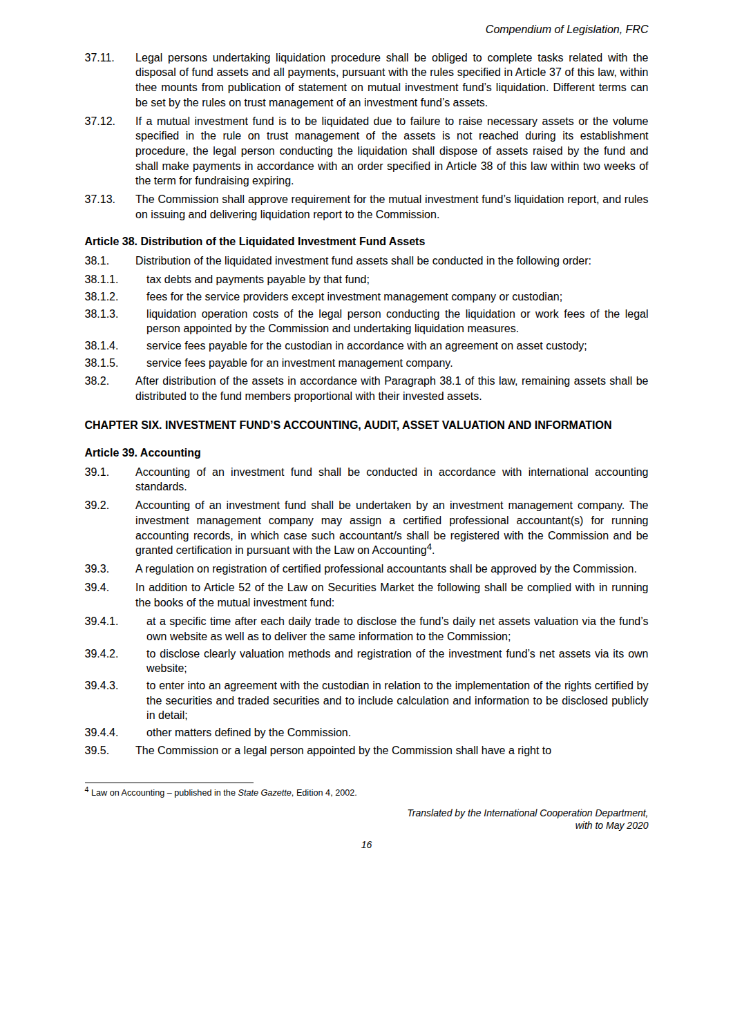Compendium of Legislation, FRC
37.11. Legal persons undertaking liquidation procedure shall be obliged to complete tasks related with the disposal of fund assets and all payments, pursuant with the rules specified in Article 37 of this law, within thee mounts from publication of statement on mutual investment fund’s liquidation. Different terms can be set by the rules on trust management of an investment fund’s assets.
37.12. If a mutual investment fund is to be liquidated due to failure to raise necessary assets or the volume specified in the rule on trust management of the assets is not reached during its establishment procedure, the legal person conducting the liquidation shall dispose of assets raised by the fund and shall make payments in accordance with an order specified in Article 38 of this law within two weeks of the term for fundraising expiring.
37.13. The Commission shall approve requirement for the mutual investment fund’s liquidation report, and rules on issuing and delivering liquidation report to the Commission.
Article 38. Distribution of the Liquidated Investment Fund Assets
38.1. Distribution of the liquidated investment fund assets shall be conducted in the following order:
38.1.1. tax debts and payments payable by that fund;
38.1.2. fees for the service providers except investment management company or custodian;
38.1.3. liquidation operation costs of the legal person conducting the liquidation or work fees of the legal person appointed by the Commission and undertaking liquidation measures.
38.1.4. service fees payable for the custodian in accordance with an agreement on asset custody;
38.1.5. service fees payable for an investment management company.
38.2. After distribution of the assets in accordance with Paragraph 38.1 of this law, remaining assets shall be distributed to the fund members proportional with their invested assets.
CHAPTER SIX. INVESTMENT FUND’S ACCOUNTING, AUDIT, ASSET VALUATION AND INFORMATION
Article 39. Accounting
39.1. Accounting of an investment fund shall be conducted in accordance with international accounting standards.
39.2. Accounting of an investment fund shall be undertaken by an investment management company. The investment management company may assign a certified professional accountant(s) for running accounting records, in which case such accountant/s shall be registered with the Commission and be granted certification in pursuant with the Law on Accounting4.
39.3. A regulation on registration of certified professional accountants shall be approved by the Commission.
39.4. In addition to Article 52 of the Law on Securities Market the following shall be complied with in running the books of the mutual investment fund:
39.4.1. at a specific time after each daily trade to disclose the fund’s daily net assets valuation via the fund’s own website as well as to deliver the same information to the Commission;
39.4.2. to disclose clearly valuation methods and registration of the investment fund’s net assets via its own website;
39.4.3. to enter into an agreement with the custodian in relation to the implementation of the rights certified by the securities and traded securities and to include calculation and information to be disclosed publicly in detail;
39.4.4. other matters defined by the Commission.
39.5. The Commission or a legal person appointed by the Commission shall have a right to
4 Law on Accounting – published in the State Gazette, Edition 4, 2002.
Translated by the International Cooperation Department,
with to May 2020
16